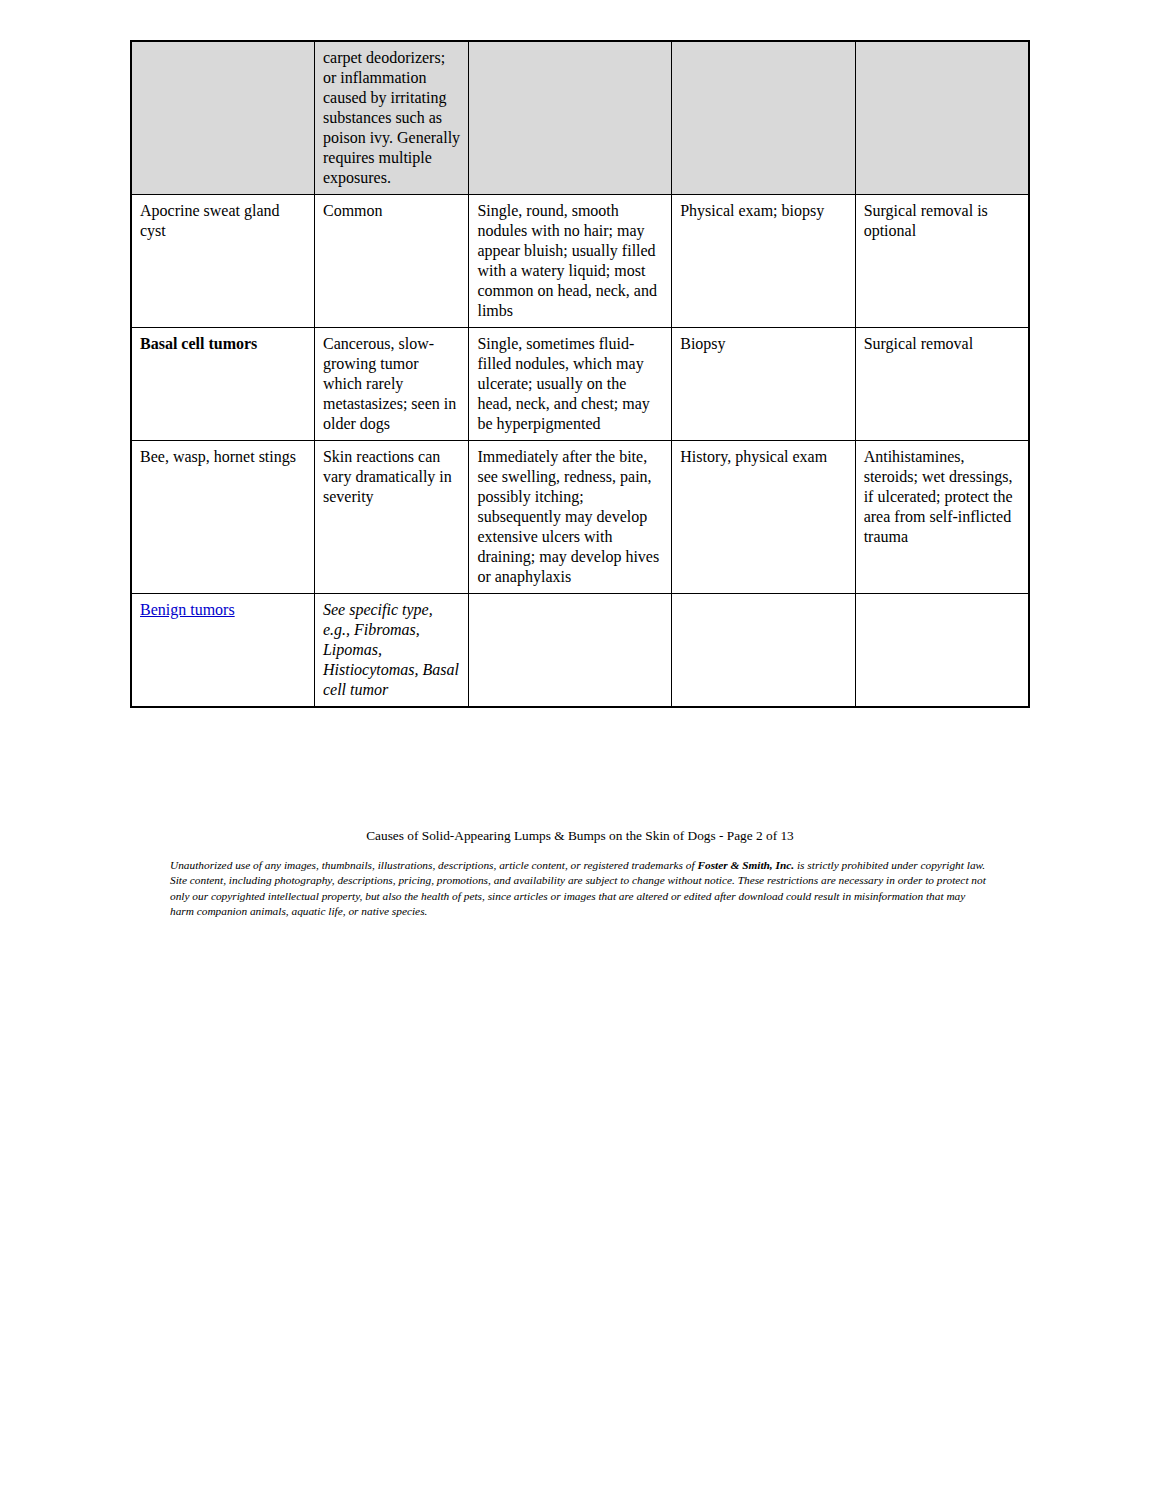| | carpet deodorizers; or inflammation caused by irritating substances such as poison ivy. Generally requires multiple exposures. | | | |
| Apocrine sweat gland cyst | Common | Single, round, smooth nodules with no hair; may appear bluish; usually filled with a watery liquid; most common on head, neck, and limbs | Physical exam; biopsy | Surgical removal is optional |
| Basal cell tumors | Cancerous, slow-growing tumor which rarely metastasizes; seen in older dogs | Single, sometimes fluid-filled nodules, which may ulcerate; usually on the head, neck, and chest; may be hyperpigmented | Biopsy | Surgical removal |
| Bee, wasp, hornet stings | Skin reactions can vary dramatically in severity | Immediately after the bite, see swelling, redness, pain, possibly itching; subsequently may develop extensive ulcers with draining; may develop hives or anaphylaxis | History, physical exam | Antihistamines, steroids; wet dressings, if ulcerated; protect the area from self-inflicted trauma |
| Benign tumors | See specific type, e.g., Fibromas, Lipomas, Histiocytomas, Basal cell tumor | | | |
Causes of Solid-Appearing Lumps & Bumps on the Skin of Dogs - Page 2 of 13
Unauthorized use of any images, thumbnails, illustrations, descriptions, article content, or registered trademarks of Foster & Smith, Inc. is strictly prohibited under copyright law. Site content, including photography, descriptions, pricing, promotions, and availability are subject to change without notice. These restrictions are necessary in order to protect not only our copyrighted intellectual property, but also the health of pets, since articles or images that are altered or edited after download could result in misinformation that may harm companion animals, aquatic life, or native species.